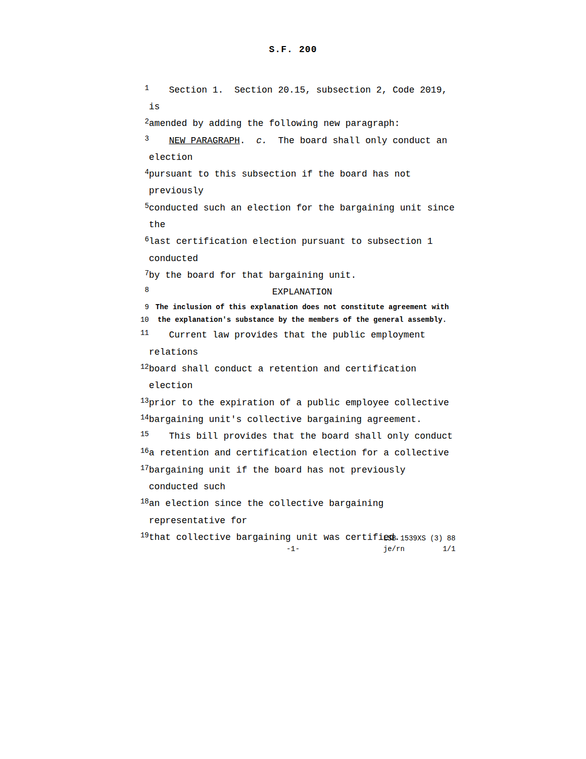S.F. 200
| 1 | Section 1. Section 20.15, subsection 2, Code 2019, is |
| 2 | amended by adding the following new paragraph: |
| 3 | NEW PARAGRAPH . c. The board shall only conduct an election |
| 4 | pursuant to this subsection if the board has not previously |
| 5 | conducted such an election for the bargaining unit since the |
| 6 | last certification election pursuant to subsection 1 conducted |
| 7 | by the board for that bargaining unit. |
| 8 | EXPLANATION |
| 9 | The inclusion of this explanation does not constitute agreement with |
| 10 | the explanation's substance by the members of the general assembly. |
| 11 | Current law provides that the public employment relations |
| 12 | board shall conduct a retention and certification election |
| 13 | prior to the expiration of a public employee collective |
| 14 | bargaining unit's collective bargaining agreement. |
| 15 | This bill provides that the board shall only conduct |
| 16 | a retention and certification election for a collective |
| 17 | bargaining unit if the board has not previously conducted such |
| 18 | an election since the collective bargaining representative for |
| 19 | that collective bargaining unit was certified. |
LSB 1539XS (3) 88
je/rn
-1-
LSB 1539XS (3) 88
1/1